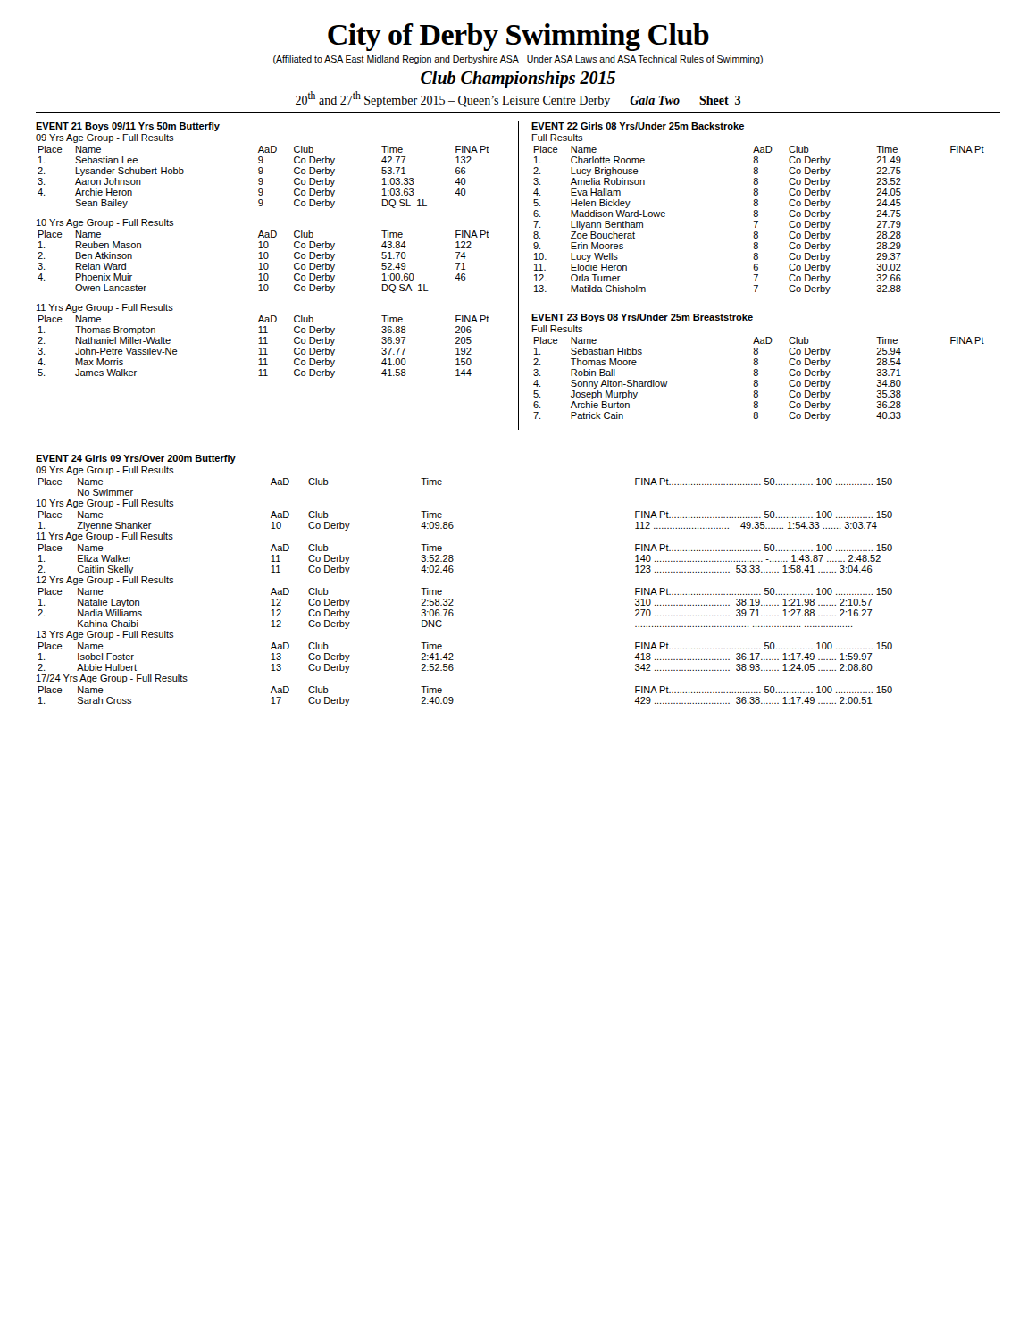City of Derby Swimming Club
(Affiliated to ASA East Midland Region and Derbyshire ASA Under ASA Laws and ASA Technical Rules of Swimming)
Club Championships 2015
20th and 27th September 2015 – Queen’s Leisure Centre Derby Gala Two Sheet 3
EVENT 21 Boys 09/11 Yrs 50m Butterfly
09 Yrs Age Group - Full Results
| Place | Name | AaD | Club | Time | FINA Pt |
| --- | --- | --- | --- | --- | --- |
| 1. | Sebastian Lee | 9 | Co Derby | 42.77 | 132 |
| 2. | Lysander Schubert-Hobb | 9 | Co Derby | 53.71 | 66 |
| 3. | Aaron Johnson | 9 | Co Derby | 1:03.33 | 40 |
| 4. | Archie Heron | 9 | Co Derby | 1:03.63 | 40 |
| | Sean Bailey | 9 | Co Derby | DQ SL 1L | |
10 Yrs Age Group - Full Results
| Place | Name | AaD | Club | Time | FINA Pt |
| --- | --- | --- | --- | --- | --- |
| 1. | Reuben Mason | 10 | Co Derby | 43.84 | 122 |
| 2. | Ben Atkinson | 10 | Co Derby | 51.70 | 74 |
| 3. | Reian Ward | 10 | Co Derby | 52.49 | 71 |
| 4. | Phoenix Muir | 10 | Co Derby | 1:00.60 | 46 |
| | Owen Lancaster | 10 | Co Derby | DQ SA 1L | |
11 Yrs Age Group - Full Results
| Place | Name | AaD | Club | Time | FINA Pt |
| --- | --- | --- | --- | --- | --- |
| 1. | Thomas Brompton | 11 | Co Derby | 36.88 | 206 |
| 2. | Nathaniel Miller-Walte | 11 | Co Derby | 36.97 | 205 |
| 3. | John-Petre Vassilev-Ne | 11 | Co Derby | 37.77 | 192 |
| 4. | Max Morris | 11 | Co Derby | 41.00 | 150 |
| 5. | James Walker | 11 | Co Derby | 41.58 | 144 |
EVENT 22 Girls 08 Yrs/Under 25m Backstroke
Full Results
| Place | Name | AaD | Club | Time | FINA Pt |
| --- | --- | --- | --- | --- | --- |
| 1. | Charlotte Roome | 8 | Co Derby | 21.49 | |
| 2. | Lucy Brighouse | 8 | Co Derby | 22.75 | |
| 3. | Amelia Robinson | 8 | Co Derby | 23.52 | |
| 4. | Eva Hallam | 8 | Co Derby | 24.05 | |
| 5. | Helen Bickley | 8 | Co Derby | 24.45 | |
| 6. | Maddison Ward-Lowe | 8 | Co Derby | 24.75 | |
| 7. | Lilyann Bentham | 7 | Co Derby | 27.79 | |
| 8. | Zoe Boucherat | 8 | Co Derby | 28.28 | |
| 9. | Erin Moores | 8 | Co Derby | 28.29 | |
| 10. | Lucy Wells | 8 | Co Derby | 29.37 | |
| 11. | Elodie Heron | 6 | Co Derby | 30.02 | |
| 12. | Orla Turner | 7 | Co Derby | 32.66 | |
| 13. | Matilda Chisholm | 7 | Co Derby | 32.88 | |
EVENT 23 Boys 08 Yrs/Under 25m Breaststroke
Full Results
| Place | Name | AaD | Club | Time | FINA Pt |
| --- | --- | --- | --- | --- | --- |
| 1. | Sebastian Hibbs | 8 | Co Derby | 25.94 | |
| 2. | Thomas Moore | 8 | Co Derby | 28.54 | |
| 3. | Robin Ball | 8 | Co Derby | 33.71 | |
| 4. | Sonny Alton-Shardlow | 8 | Co Derby | 34.80 | |
| 5. | Joseph Murphy | 8 | Co Derby | 35.38 | |
| 6. | Archie Burton | 8 | Co Derby | 36.28 | |
| 7. | Patrick Cain | 8 | Co Derby | 40.33 | |
EVENT 24 Girls 09 Yrs/Over 200m Butterfly
09 Yrs Age Group - Full Results
| Place | Name | AaD | Club | Time | | FINA Pt .................................. 50.............. 100 .............. 150 |
| --- | --- | --- | --- | --- | --- | --- |
| | No Swimmer | | | | | |
10 Yrs Age Group - Full Results
| Place | Name | AaD | Club | Time | | FINA Pt .................................. 50.............. 100 .............. 150 |
| --- | --- | --- | --- | --- | --- | --- |
| 1. | Ziyenne Shanker | 10 | Co Derby | 4:09.86 | | 112 ............................ 49.35....... 1:54.33 ....... 3:03.74 |
11 Yrs Age Group - Full Results
| Place | Name | AaD | Club | Time | | FINA Pt .................................. 50.............. 100 .............. 150 |
| --- | --- | --- | --- | --- | --- | --- |
| 1. | Eliza Walker | 11 | Co Derby | 3:52.28 | | 140 ........................................ -....... 1:43.87 ....... 2:48.52 |
| 2. | Caitlin Skelly | 11 | Co Derby | 4:02.46 | | 123 ............................ 53.33....... 1:58.41 ....... 3:04.46 |
12 Yrs Age Group - Full Results
| Place | Name | AaD | Club | Time | | FINA Pt .................................. 50.............. 100 .............. 150 |
| --- | --- | --- | --- | --- | --- | --- |
| 1. | Natalie Layton | 12 | Co Derby | 2:58.32 | | 310 ............................ 38.19....... 1:21.98 ....... 2:10.57 |
| 2. | Nadia Williams | 12 | Co Derby | 3:06.76 | | 270 ............................ 39.71....... 1:27.88 ....... 2:16.27 |
| | Kahina Chaibi | 12 | Co Derby | DNC | | .......................................... .................. .................. |
13 Yrs Age Group - Full Results
| Place | Name | AaD | Club | Time | | FINA Pt .................................. 50.............. 100 .............. 150 |
| --- | --- | --- | --- | --- | --- | --- |
| 1. | Isobel Foster | 13 | Co Derby | 2:41.42 | | 418 ............................ 36.17....... 1:17.49 ....... 1:59.97 |
| 2. | Abbie Hulbert | 13 | Co Derby | 2:52.56 | | 342 ............................ 38.93....... 1:24.05 ....... 2:08.80 |
17/24 Yrs Age Group - Full Results
| Place | Name | AaD | Club | Time | | FINA Pt .................................. 50.............. 100 .............. 150 |
| --- | --- | --- | --- | --- | --- | --- |
| 1. | Sarah Cross | 17 | Co Derby | 2:40.09 | | 429 ............................ 36.38....... 1:17.49 ....... 2:00.51 |